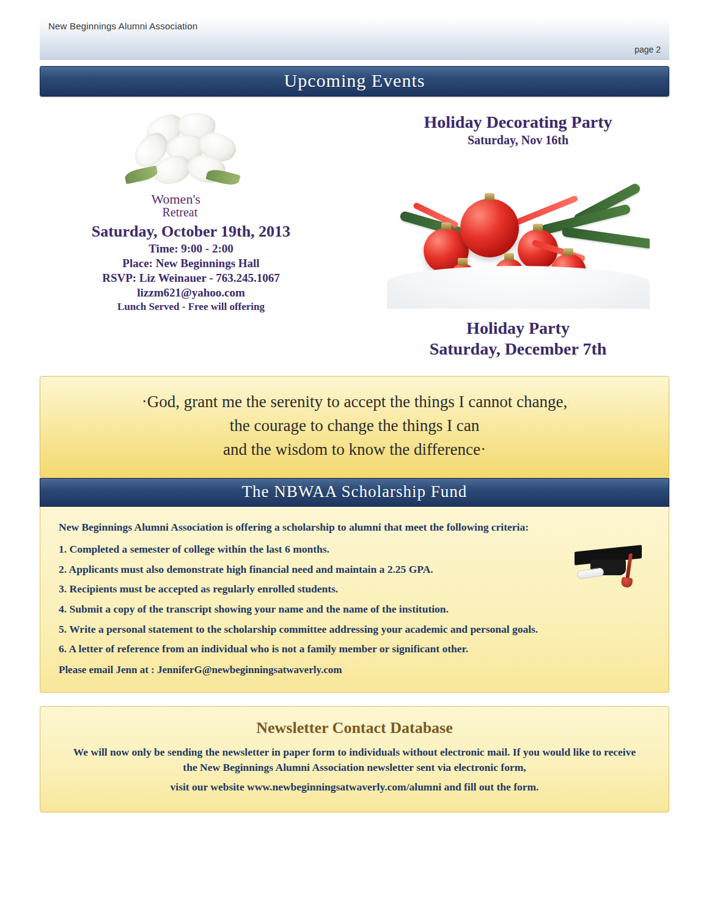New Beginnings Alumni Association
page 2
Upcoming Events
Women's Retreat
Saturday, October 19th, 2013
Time: 9:00 - 2:00
Place: New Beginnings Hall
RSVP: Liz Weinauer - 763.245.1067
lizzm621@yahoo.com
Lunch Served - Free will offering
Holiday Decorating Party
Saturday, Nov 16th
Holiday Party
Saturday, December 7th
·God, grant me the serenity to accept the things I cannot change,
the courage to change the things I can
and the wisdom to know the difference·
The NBWAA Scholarship Fund
New Beginnings Alumni Association is offering a scholarship to alumni that meet the following criteria:
1. Completed a semester of college within the last 6 months.
2. Applicants must also demonstrate high financial need and maintain a 2.25 GPA.
3. Recipients must be accepted as regularly enrolled students.
4. Submit a copy of the transcript showing your name and the name of the institution.
5. Write a personal statement to the scholarship committee addressing your academic and personal goals.
6. A letter of reference from an individual who is not a family member or significant other.
Please email Jenn at : JenniferG@newbeginningsatwaverly.com
Newsletter Contact Database
We will now only be sending the newsletter in paper form to individuals without electronic mail. If you would like to receive the New Beginnings Alumni Association newsletter sent via electronic form, visit our website www.newbeginningsatwaverly.com/alumni and fill out the form.